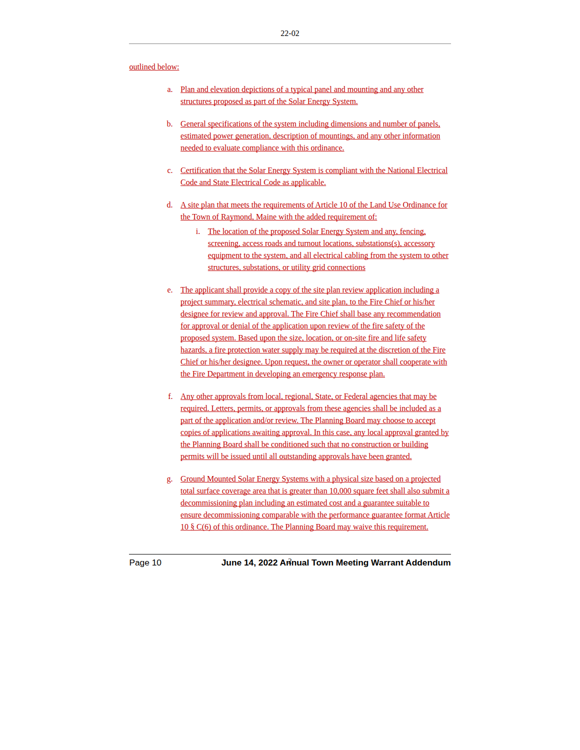22-02
outlined below:
Plan and elevation depictions of a typical panel and mounting and any other structures proposed as part of the Solar Energy System.
General specifications of the system including dimensions and number of panels, estimated power generation, description of mountings, and any other information needed to evaluate compliance with this ordinance.
Certification that the Solar Energy System is compliant with the National Electrical Code and State Electrical Code as applicable.
A site plan that meets the requirements of Article 10 of the Land Use Ordinance for the Town of Raymond, Maine with the added requirement of:
The location of the proposed Solar Energy System and any, fencing, screening, access roads and turnout locations, substations(s), accessory equipment to the system, and all electrical cabling from the system to other structures, substations, or utility grid connections
The applicant shall provide a copy of the site plan review application including a project summary, electrical schematic, and site plan, to the Fire Chief or his/her designee for review and approval. The Fire Chief shall base any recommendation for approval or denial of the application upon review of the fire safety of the proposed system. Based upon the size, location, or on-site fire and life safety hazards, a fire protection water supply may be required at the discretion of the Fire Chief or his/her designee. Upon request, the owner or operator shall cooperate with the Fire Department in developing an emergency response plan.
Any other approvals from local, regional, State, or Federal agencies that may be required. Letters, permits, or approvals from these agencies shall be included as a part of the application and/or review. The Planning Board may choose to accept copies of applications awaiting approval. In this case, any local approval granted by the Planning Board shall be conditioned such that no construction or building permits will be issued until all outstanding approvals have been granted.
Ground Mounted Solar Energy Systems with a physical size based on a projected total surface coverage area that is greater than 10,000 square feet shall also submit a decommissioning plan including an estimated cost and a guarantee suitable to ensure decommissioning comparable with the performance guarantee format Article 10 § C(6) of this ordinance. The Planning Board may waive this requirement.
2
Page 10
June 14, 2022 Annual Town Meeting Warrant Addendum